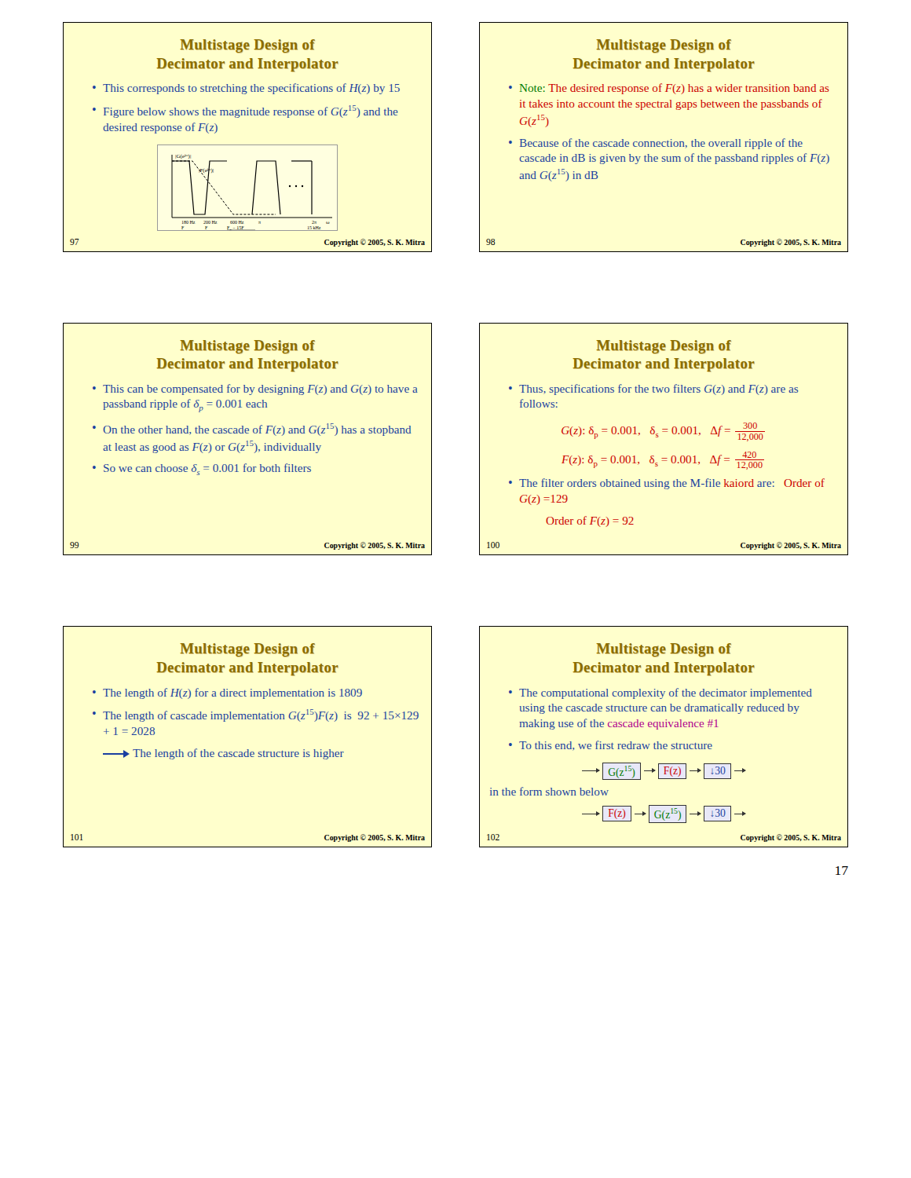Multistage Design of
Decimator and Interpolator
This corresponds to stretching the specifications of H(z) by 15
Figure below shows the magnitude response of G(z15) and the desired response of F(z)
|G(ejω)| |F(ejω)| ω 2π 15 kHz 180 Hz Fp 200 Hz Fs 600 Hz FT − 15Fs 15 π
97 Copyright © 2005, S. K. Mitra
Multistage Design of
Decimator and Interpolator
Note: The desired response of F(z) has a wider transition band as it takes into account the spectral gaps between the passbands of G(z15)
Because of the cascade connection, the overall ripple of the cascade in dB is given by the sum of the passband ripples of F(z) and G(z15) in dB
98 Copyright © 2005, S. K. Mitra
Multistage Design of
Decimator and Interpolator
This can be compensated for by designing F(z) and G(z) to have a passband ripple of δp = 0.001 each
On the other hand, the cascade of F(z) and G(z15) has a stopband at least as good as F(z) or G(z15), individually
So we can choose δs = 0.001 for both filters
99 Copyright © 2005, S. K. Mitra
Multistage Design of
Decimator and Interpolator
Thus, specifications for the two filters G(z) and F(z) are as follows:
G(z): δp = 0.001, δs = 0.001, Δf = 30012,000 F(z): δp = 0.001, δs = 0.001, Δf = 42012,000
The filter orders obtained using the M-file kaiord are: Order of G(z) =129
Order of F(z) = 92
100 Copyright © 2005, S. K. Mitra
Multistage Design of
Decimator and Interpolator
The length of H(z) for a direct implementation is 1809
The length of cascade implementation G(z15)F(z) is 92 + 15×129 + 1 = 2028
The length of the cascade structure is higher
101 Copyright © 2005, S. K. Mitra
Multistage Design of
Decimator and Interpolator
The computational complexity of the decimator implemented using the cascade structure can be dramatically reduced by making use of the cascade equivalence #1
To this end, we first redraw the structure
G(z15) F(z) ↓30
in the form shown below
F(z) G(z15) ↓30
102 Copyright © 2005, S. K. Mitra
17